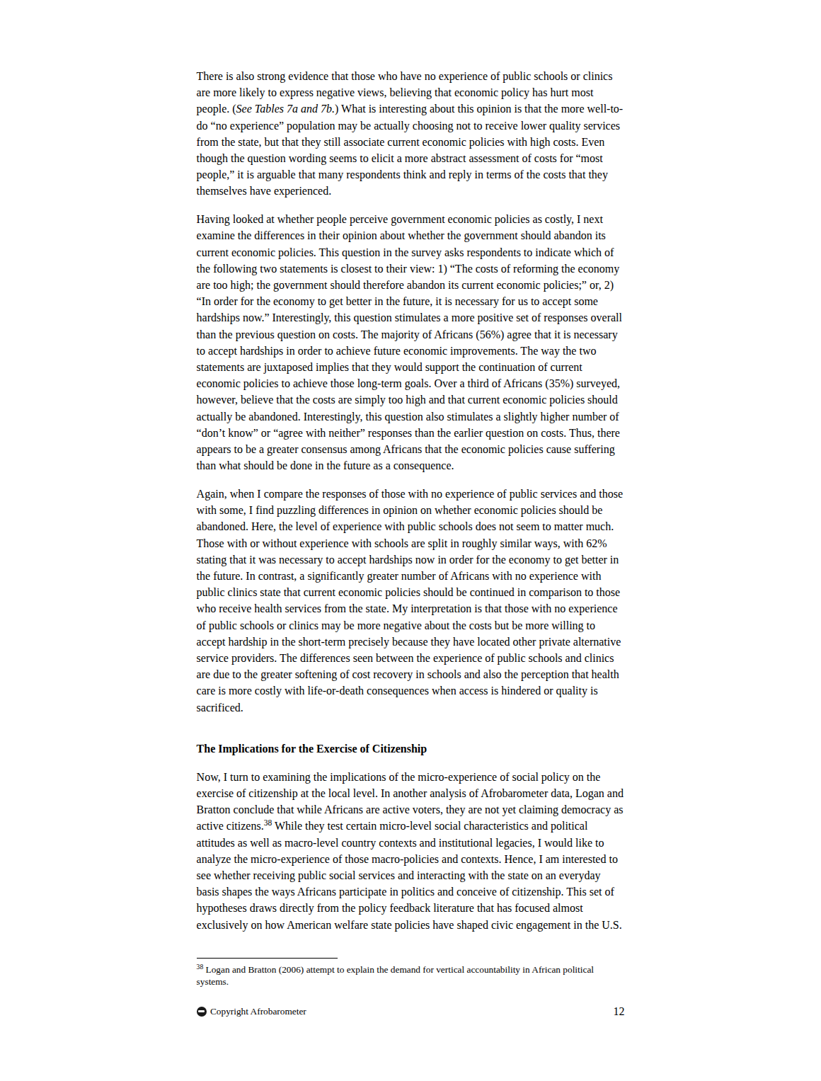There is also strong evidence that those who have no experience of public schools or clinics are more likely to express negative views, believing that economic policy has hurt most people. (See Tables 7a and 7b.) What is interesting about this opinion is that the more well-to-do “no experience” population may be actually choosing not to receive lower quality services from the state, but that they still associate current economic policies with high costs. Even though the question wording seems to elicit a more abstract assessment of costs for “most people,” it is arguable that many respondents think and reply in terms of the costs that they themselves have experienced.
Having looked at whether people perceive government economic policies as costly, I next examine the differences in their opinion about whether the government should abandon its current economic policies. This question in the survey asks respondents to indicate which of the following two statements is closest to their view: 1) “The costs of reforming the economy are too high; the government should therefore abandon its current economic policies;” or, 2) “In order for the economy to get better in the future, it is necessary for us to accept some hardships now.” Interestingly, this question stimulates a more positive set of responses overall than the previous question on costs. The majority of Africans (56%) agree that it is necessary to accept hardships in order to achieve future economic improvements. The way the two statements are juxtaposed implies that they would support the continuation of current economic policies to achieve those long-term goals. Over a third of Africans (35%) surveyed, however, believe that the costs are simply too high and that current economic policies should actually be abandoned. Interestingly, this question also stimulates a slightly higher number of “don’t know” or “agree with neither” responses than the earlier question on costs. Thus, there appears to be a greater consensus among Africans that the economic policies cause suffering than what should be done in the future as a consequence.
Again, when I compare the responses of those with no experience of public services and those with some, I find puzzling differences in opinion on whether economic policies should be abandoned. Here, the level of experience with public schools does not seem to matter much. Those with or without experience with schools are split in roughly similar ways, with 62% stating that it was necessary to accept hardships now in order for the economy to get better in the future. In contrast, a significantly greater number of Africans with no experience with public clinics state that current economic policies should be continued in comparison to those who receive health services from the state. My interpretation is that those with no experience of public schools or clinics may be more negative about the costs but be more willing to accept hardship in the short-term precisely because they have located other private alternative service providers. The differences seen between the experience of public schools and clinics are due to the greater softening of cost recovery in schools and also the perception that health care is more costly with life-or-death consequences when access is hindered or quality is sacrificed.
The Implications for the Exercise of Citizenship
Now, I turn to examining the implications of the micro-experience of social policy on the exercise of citizenship at the local level. In another analysis of Afrobarometer data, Logan and Bratton conclude that while Africans are active voters, they are not yet claiming democracy as active citizens.38 While they test certain micro-level social characteristics and political attitudes as well as macro-level country contexts and institutional legacies, I would like to analyze the micro-experience of those macro-policies and contexts. Hence, I am interested to see whether receiving public social services and interacting with the state on an everyday basis shapes the ways Africans participate in politics and conceive of citizenship. This set of hypotheses draws directly from the policy feedback literature that has focused almost exclusively on how American welfare state policies have shaped civic engagement in the U.S.
38 Logan and Bratton (2006) attempt to explain the demand for vertical accountability in African political systems.
Copyright Afrobarometer 12